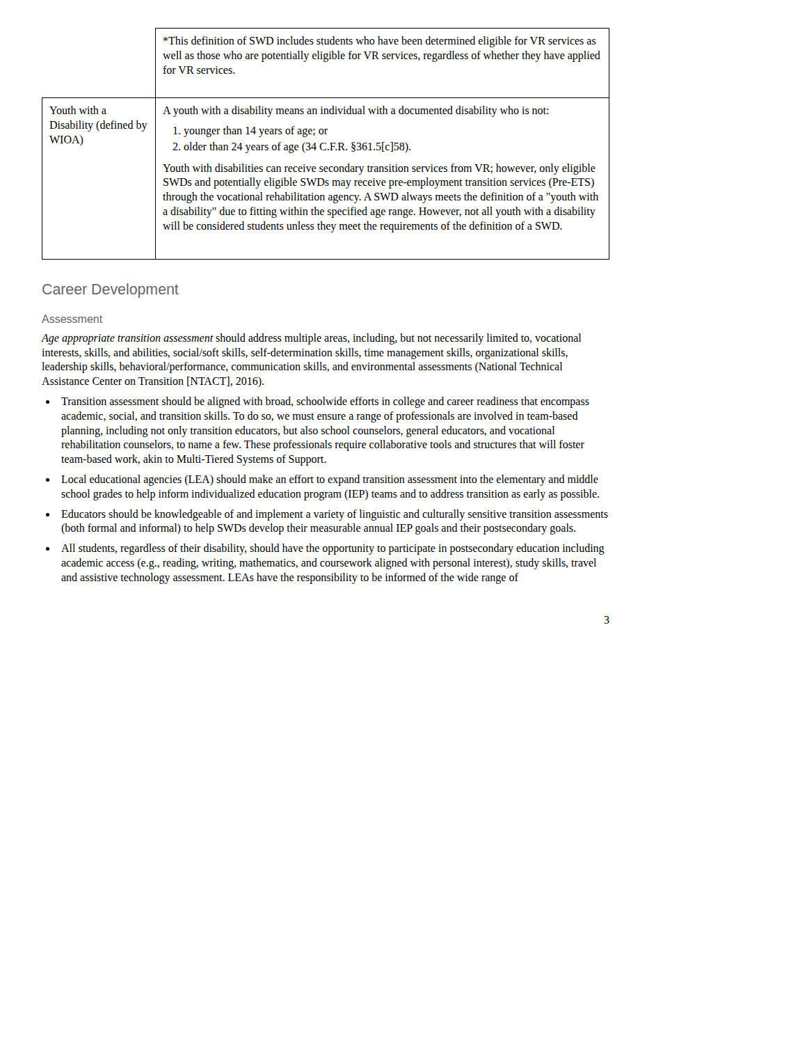| | *This definition of SWD includes students who have been determined eligible for VR services as well as those who are potentially eligible for VR services, regardless of whether they have applied for VR services. |
| Youth with a Disability (defined by WIOA) | A youth with a disability means an individual with a documented disability who is not: younger than 14 years of age; or older than 24 years of age (34 C.F.R. §361.5[c]58). Youth with disabilities can receive secondary transition services from VR; however, only eligible SWDs and potentially eligible SWDs may receive pre-employment transition services (Pre-ETS) through the vocational rehabilitation agency. A SWD always meets the definition of a "youth with a disability" due to fitting within the specified age range. However, not all youth with a disability will be considered students unless they meet the requirements of the definition of a SWD. |
Career Development
Assessment
Age appropriate transition assessment should address multiple areas, including, but not necessarily limited to, vocational interests, skills, and abilities, social/soft skills, self-determination skills, time management skills, organizational skills, leadership skills, behavioral/performance, communication skills, and environmental assessments (National Technical Assistance Center on Transition [NTACT], 2016).
Transition assessment should be aligned with broad, schoolwide efforts in college and career readiness that encompass academic, social, and transition skills. To do so, we must ensure a range of professionals are involved in team-based planning, including not only transition educators, but also school counselors, general educators, and vocational rehabilitation counselors, to name a few. These professionals require collaborative tools and structures that will foster team-based work, akin to Multi-Tiered Systems of Support.
Local educational agencies (LEA) should make an effort to expand transition assessment into the elementary and middle school grades to help inform individualized education program (IEP) teams and to address transition as early as possible.
Educators should be knowledgeable of and implement a variety of linguistic and culturally sensitive transition assessments (both formal and informal) to help SWDs develop their measurable annual IEP goals and their postsecondary goals.
All students, regardless of their disability, should have the opportunity to participate in postsecondary education including academic access (e.g., reading, writing, mathematics, and coursework aligned with personal interest), study skills, travel and assistive technology assessment. LEAs have the responsibility to be informed of the wide range of
3